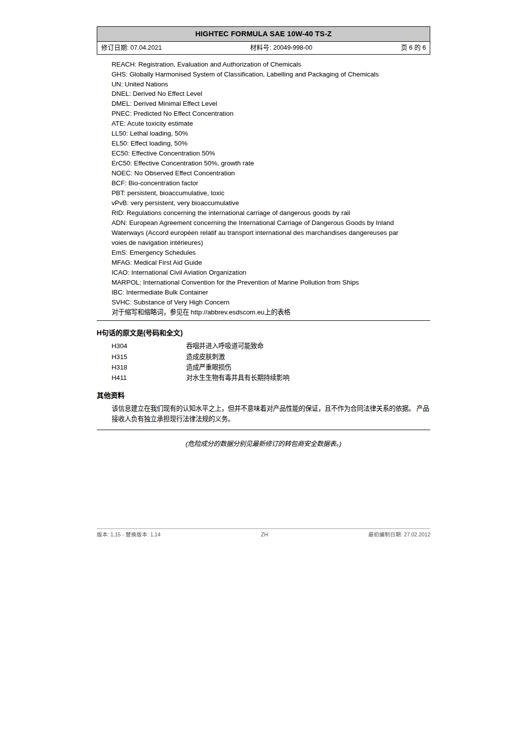HIGHTEC FORMULA SAE 10W-40 TS-Z
修订日期: 07.04.2021
材料号: 20049-998-00
页 6 的 6
REACH: Registration, Evaluation and Authorization of Chemicals
GHS: Globally Harmonised System of Classification, Labelling and Packaging of Chemicals
UN: United Nations
DNEL: Derived No Effect Level
DMEL: Derived Minimal Effect Level
PNEC: Predicted No Effect Concentration
ATE: Acute toxicity estimate
LL50: Lethal loading, 50%
EL50: Effect loading, 50%
EC50: Effective Concentration 50%
ErC50: Effective Concentration 50%, growth rate
NOEC: No Observed Effect Concentration
BCF: Bio-concentration factor
PBT: persistent, bioaccumulative, toxic
vPvB: very persistent, very bioaccumulative
RID: Regulations concerning the international carriage of dangerous goods by rail
ADN: European Agreement concerning the International Carriage of Dangerous Goods by Inland
Waterways (Accord européen relatif au transport international des marchandises dangereuses par
voies de navigation intérieures)
EmS: Emergency Schedules
MFAG: Medical First Aid Guide
ICAO: International Civil Aviation Organization
MARPOL: International Convention for the Prevention of Marine Pollution from Ships
IBC: Intermediate Bulk Container
SVHC: Substance of Very High Concern
对于缩写和缩略词，参见在 http://abbrev.esdscom.eu上的表格
H句话的原文是(号码和全文)
| H304 | 吞咽并进入呼吸道可能致命 |
| H315 | 造成皮肤刺激 |
| H318 | 造成严重眼损伤 |
| H411 | 对水生生物有毒并具有长期持续影响 |
其他资料
该信息建立在我们现有的认知水平之上，但并不意味着对产品性能的保证，且不作为合同法律关系的依据。 产品接收人负有独立承担现行法律法规的义务。
(危险成分的数据分别见最新修订的转包商安全数据表。)
版本: 1,15 - 替换版本: 1,14
ZH
最初编制日期: 27.02.2012